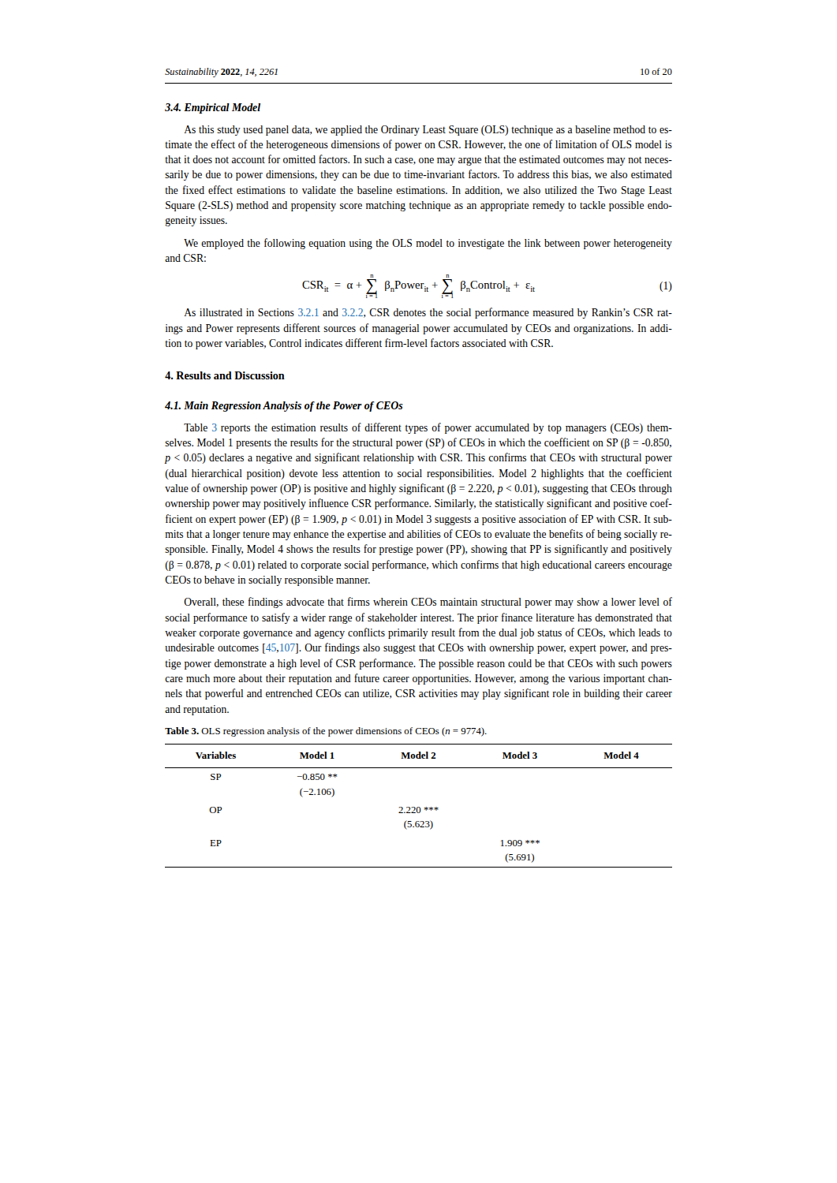Sustainability 2022, 14, 2261
10 of 20
3.4. Empirical Model
As this study used panel data, we applied the Ordinary Least Square (OLS) technique as a baseline method to estimate the effect of the heterogeneous dimensions of power on CSR. However, the one of limitation of OLS model is that it does not account for omitted factors. In such a case, one may argue that the estimated outcomes may not necessarily be due to power dimensions, they can be due to time-invariant factors. To address this bias, we also estimated the fixed effect estimations to validate the baseline estimations. In addition, we also utilized the Two Stage Least Square (2-SLS) method and propensity score matching technique as an appropriate remedy to tackle possible endogeneity issues.
We employed the following equation using the OLS model to investigate the link between power heterogeneity and CSR:
CSRit = α + n∑i = 1 βnPowerit + n∑i = 1 βnControlit + εit
(1)
As illustrated in Sections 3.2.1 and 3.2.2, CSR denotes the social performance measured by Rankin’s CSR ratings and Power represents different sources of managerial power accumulated by CEOs and organizations. In addition to power variables, Control indicates different firm-level factors associated with CSR.
4. Results and Discussion
4.1. Main Regression Analysis of the Power of CEOs
Table 3 reports the estimation results of different types of power accumulated by top managers (CEOs) themselves. Model 1 presents the results for the structural power (SP) of CEOs in which the coefficient on SP (β = -0.850, p < 0.05) declares a negative and significant relationship with CSR. This confirms that CEOs with structural power (dual hierarchical position) devote less attention to social responsibilities. Model 2 highlights that the coefficient value of ownership power (OP) is positive and highly significant (β = 2.220, p < 0.01), suggesting that CEOs through ownership power may positively influence CSR performance. Similarly, the statistically significant and positive coefficient on expert power (EP) (β = 1.909, p < 0.01) in Model 3 suggests a positive association of EP with CSR. It submits that a longer tenure may enhance the expertise and abilities of CEOs to evaluate the benefits of being socially responsible. Finally, Model 4 shows the results for prestige power (PP), showing that PP is significantly and positively (β = 0.878, p < 0.01) related to corporate social performance, which confirms that high educational careers encourage CEOs to behave in socially responsible manner.
Overall, these findings advocate that firms wherein CEOs maintain structural power may show a lower level of social performance to satisfy a wider range of stakeholder interest. The prior finance literature has demonstrated that weaker corporate governance and agency conflicts primarily result from the dual job status of CEOs, which leads to undesirable outcomes [45,107]. Our findings also suggest that CEOs with ownership power, expert power, and prestige power demonstrate a high level of CSR performance. The possible reason could be that CEOs with such powers care much more about their reputation and future career opportunities. However, among the various important channels that powerful and entrenched CEOs can utilize, CSR activities may play significant role in building their career and reputation.
Table 3. OLS regression analysis of the power dimensions of CEOs ( n = 9774).
| Variables | Model 1 | Model 2 | Model 3 | Model 4 |
| --- | --- | --- | --- | --- |
| SP | −0.850 ** (−2.106) | | | |
| OP | | 2.220 *** (5.623) | | |
| EP | | | 1.909 *** (5.691) | |